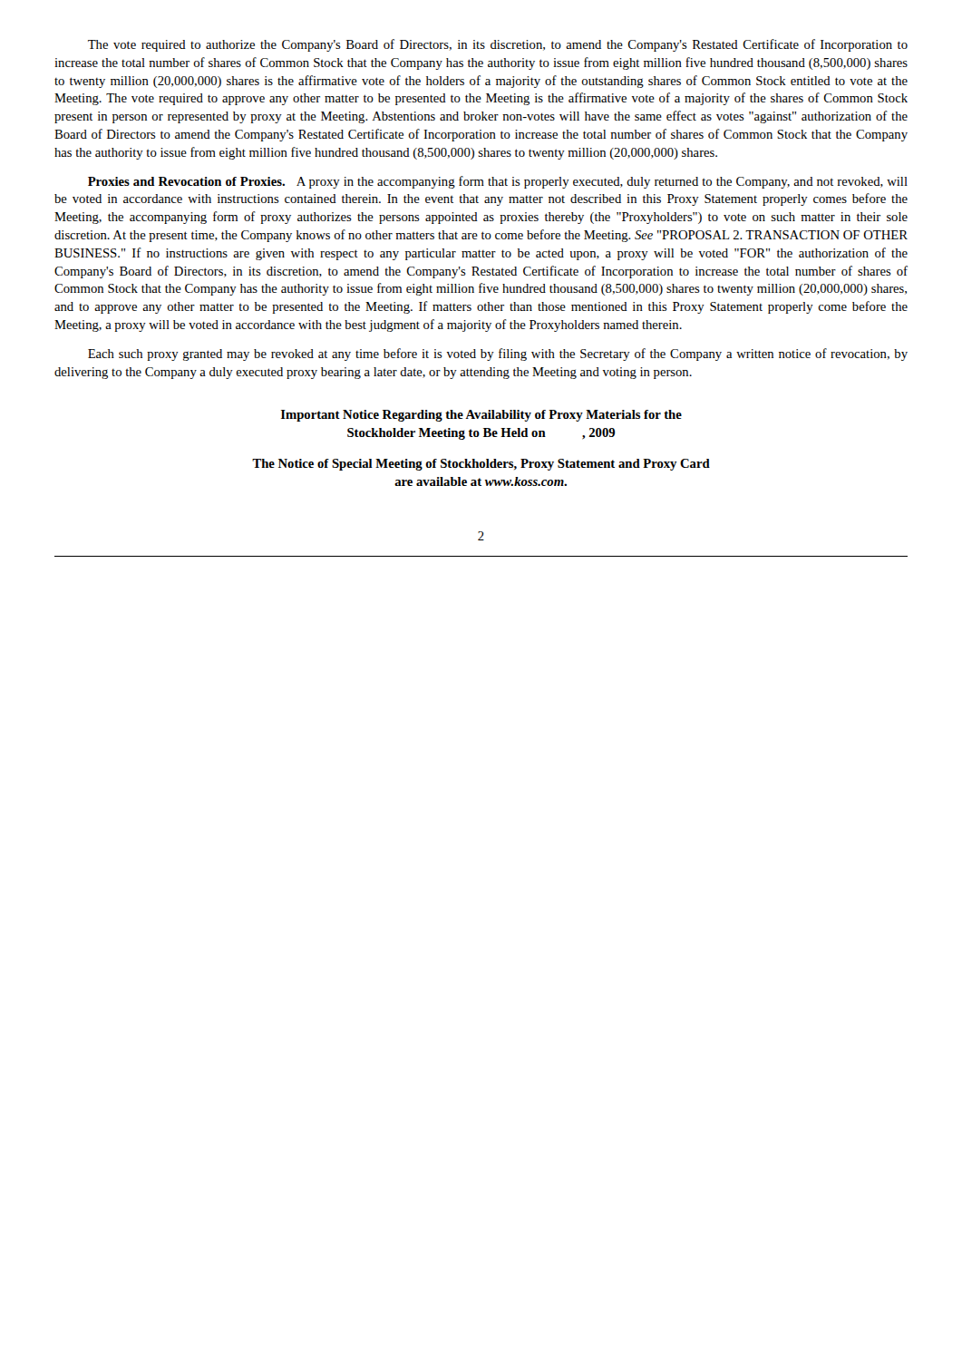The vote required to authorize the Company's Board of Directors, in its discretion, to amend the Company's Restated Certificate of Incorporation to increase the total number of shares of Common Stock that the Company has the authority to issue from eight million five hundred thousand (8,500,000) shares to twenty million (20,000,000) shares is the affirmative vote of the holders of a majority of the outstanding shares of Common Stock entitled to vote at the Meeting. The vote required to approve any other matter to be presented to the Meeting is the affirmative vote of a majority of the shares of Common Stock present in person or represented by proxy at the Meeting. Abstentions and broker non-votes will have the same effect as votes "against" authorization of the Board of Directors to amend the Company's Restated Certificate of Incorporation to increase the total number of shares of Common Stock that the Company has the authority to issue from eight million five hundred thousand (8,500,000) shares to twenty million (20,000,000) shares.
Proxies and Revocation of Proxies. A proxy in the accompanying form that is properly executed, duly returned to the Company, and not revoked, will be voted in accordance with instructions contained therein. In the event that any matter not described in this Proxy Statement properly comes before the Meeting, the accompanying form of proxy authorizes the persons appointed as proxies thereby (the "Proxyholders") to vote on such matter in their sole discretion. At the present time, the Company knows of no other matters that are to come before the Meeting. See "PROPOSAL 2. TRANSACTION OF OTHER BUSINESS." If no instructions are given with respect to any particular matter to be acted upon, a proxy will be voted "FOR" the authorization of the Company's Board of Directors, in its discretion, to amend the Company's Restated Certificate of Incorporation to increase the total number of shares of Common Stock that the Company has the authority to issue from eight million five hundred thousand (8,500,000) shares to twenty million (20,000,000) shares, and to approve any other matter to be presented to the Meeting. If matters other than those mentioned in this Proxy Statement properly come before the Meeting, a proxy will be voted in accordance with the best judgment of a majority of the Proxyholders named therein.
Each such proxy granted may be revoked at any time before it is voted by filing with the Secretary of the Company a written notice of revocation, by delivering to the Company a duly executed proxy bearing a later date, or by attending the Meeting and voting in person.
Important Notice Regarding the Availability of Proxy Materials for the
Stockholder Meeting to Be Held on , 2009
The Notice of Special Meeting of Stockholders, Proxy Statement and Proxy Card
are available at www.koss.com.
2